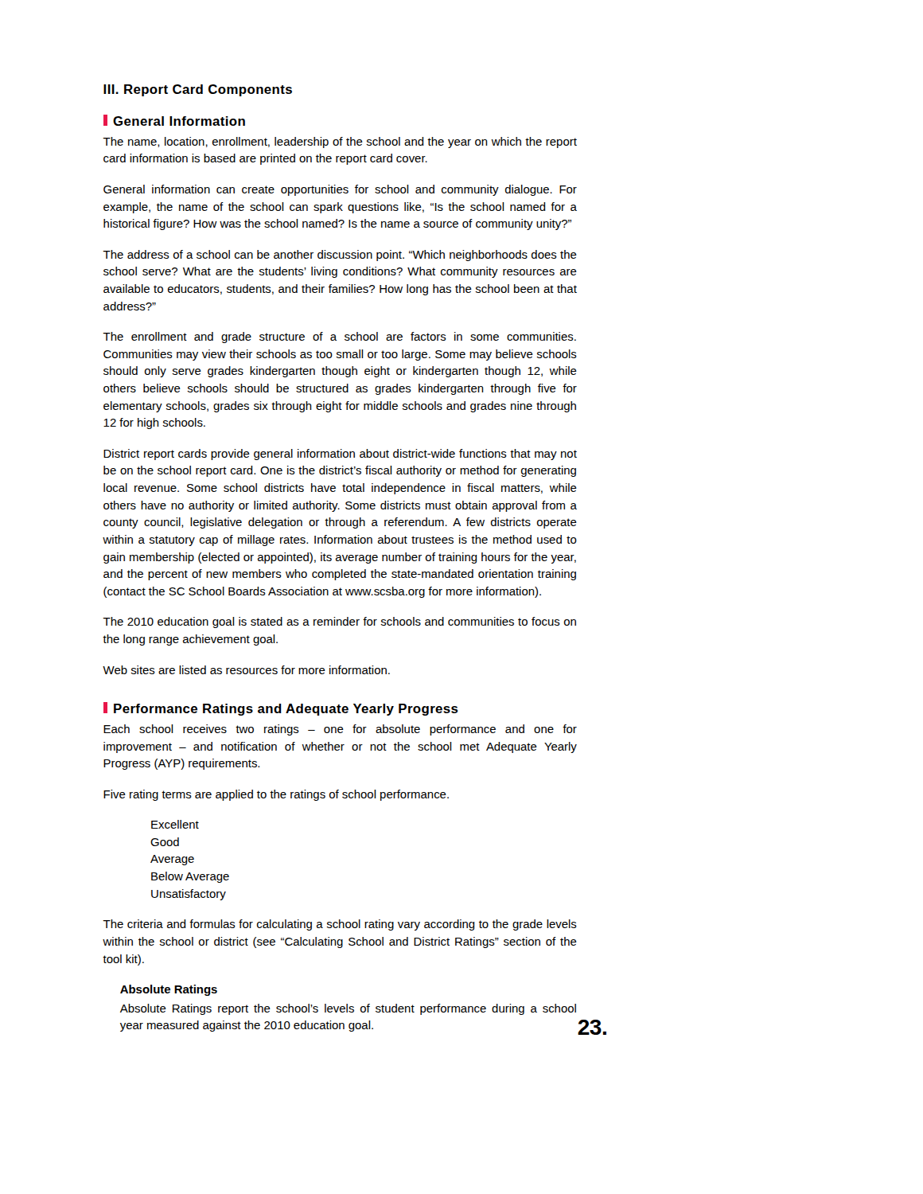III. Report Card Components
General Information
The name, location, enrollment, leadership of the school and the year on which the report card information is based are printed on the report card cover.
General information can create opportunities for school and community dialogue. For example, the name of the school can spark questions like, “Is the school named for a historical figure? How was the school named? Is the name a source of community unity?”
The address of a school can be another discussion point. “Which neighborhoods does the school serve? What are the students’ living conditions? What community resources are available to educators, students, and their families? How long has the school been at that address?”
The enrollment and grade structure of a school are factors in some communities. Communities may view their schools as too small or too large. Some may believe schools should only serve grades kindergarten though eight or kindergarten though 12, while others believe schools should be structured as grades kindergarten through five for elementary schools, grades six through eight for middle schools and grades nine through 12 for high schools.
District report cards provide general information about district-wide functions that may not be on the school report card. One is the district’s fiscal authority or method for generating local revenue. Some school districts have total independence in fiscal matters, while others have no authority or limited authority. Some districts must obtain approval from a county council, legislative delegation or through a referendum. A few districts operate within a statutory cap of millage rates. Information about trustees is the method used to gain membership (elected or appointed), its average number of training hours for the year, and the percent of new members who completed the state-mandated orientation training (contact the SC School Boards Association at www.scsba.org for more information).
The 2010 education goal is stated as a reminder for schools and communities to focus on the long range achievement goal.
Web sites are listed as resources for more information.
Performance Ratings and Adequate Yearly Progress
Each school receives two ratings – one for absolute performance and one for improvement – and notification of whether or not the school met Adequate Yearly Progress (AYP) requirements.
Five rating terms are applied to the ratings of school performance.
Excellent
Good
Average
Below Average
Unsatisfactory
The criteria and formulas for calculating a school rating vary according to the grade levels within the school or district (see “Calculating School and District Ratings” section of the tool kit).
Absolute Ratings
Absolute Ratings report the school’s levels of student performance during a school year measured against the 2010 education goal.
23.